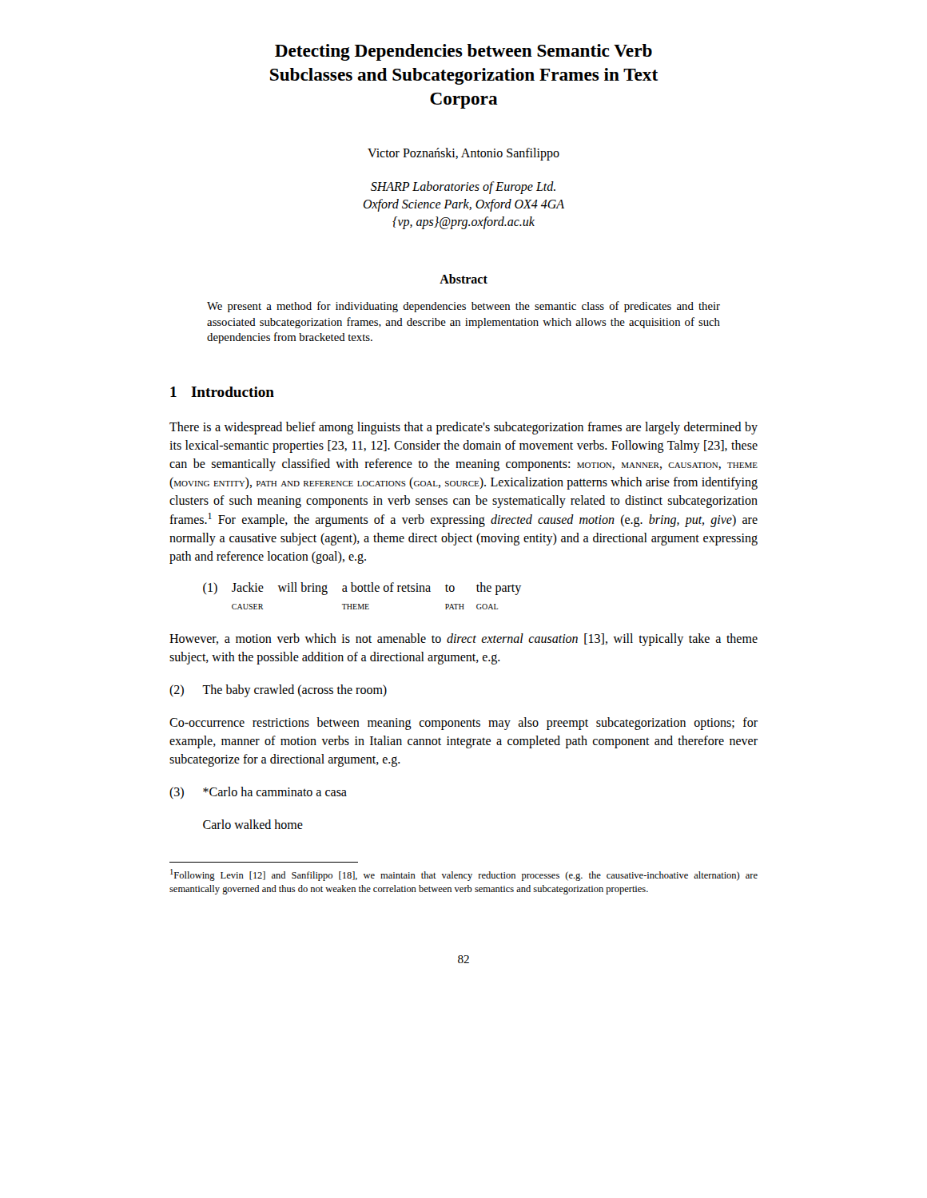Detecting Dependencies between Semantic Verb
Subclasses and Subcategorization Frames in Text
Corpora
Victor Poznański, Antonio Sanfilippo
SHARP Laboratories of Europe Ltd.
Oxford Science Park, Oxford OX4 4GA
{vp, aps}@prg.oxford.ac.uk
Abstract
We present a method for individuating dependencies between the semantic class of predicates and their associated subcategorization frames, and describe an implementation which allows the acquisition of such dependencies from bracketed texts.
1 Introduction
There is a widespread belief among linguists that a predicate's subcategorization frames are largely determined by its lexical-semantic properties [23, 11, 12]. Consider the domain of movement verbs. Following Talmy [23], these can be semantically classified with reference to the meaning components: motion, manner, causation, theme (moving entity), path and reference locations (goal, source). Lexicalization patterns which arise from identifying clusters of such meaning components in verb senses can be systematically related to distinct subcategorization frames.1 For example, the arguments of a verb expressing directed caused motion (e.g. bring, put, give) are normally a causative subject (agent), a theme direct object (moving entity) and a directional argument expressing path and reference location (goal), e.g.
| (1) | Jackie | will bring | a bottle of retsina | to | the party |
| | causer | | theme | path | goal |
However, a motion verb which is not amenable to direct external causation [13], will typically take a theme subject, with the possible addition of a directional argument, e.g.
(2) The baby crawled (across the room)
Co-occurrence restrictions between meaning components may also preempt subcategorization options; for example, manner of motion verbs in Italian cannot integrate a completed path component and therefore never subcategorize for a directional argument, e.g.
(3)*Carlo ha camminato a casa
Carlo walked home
1Following Levin [12] and Sanfilippo [18], we maintain that valency reduction processes (e.g. the causative-inchoative alternation) are semantically governed and thus do not weaken the correlation between verb semantics and subcategorization properties.
82